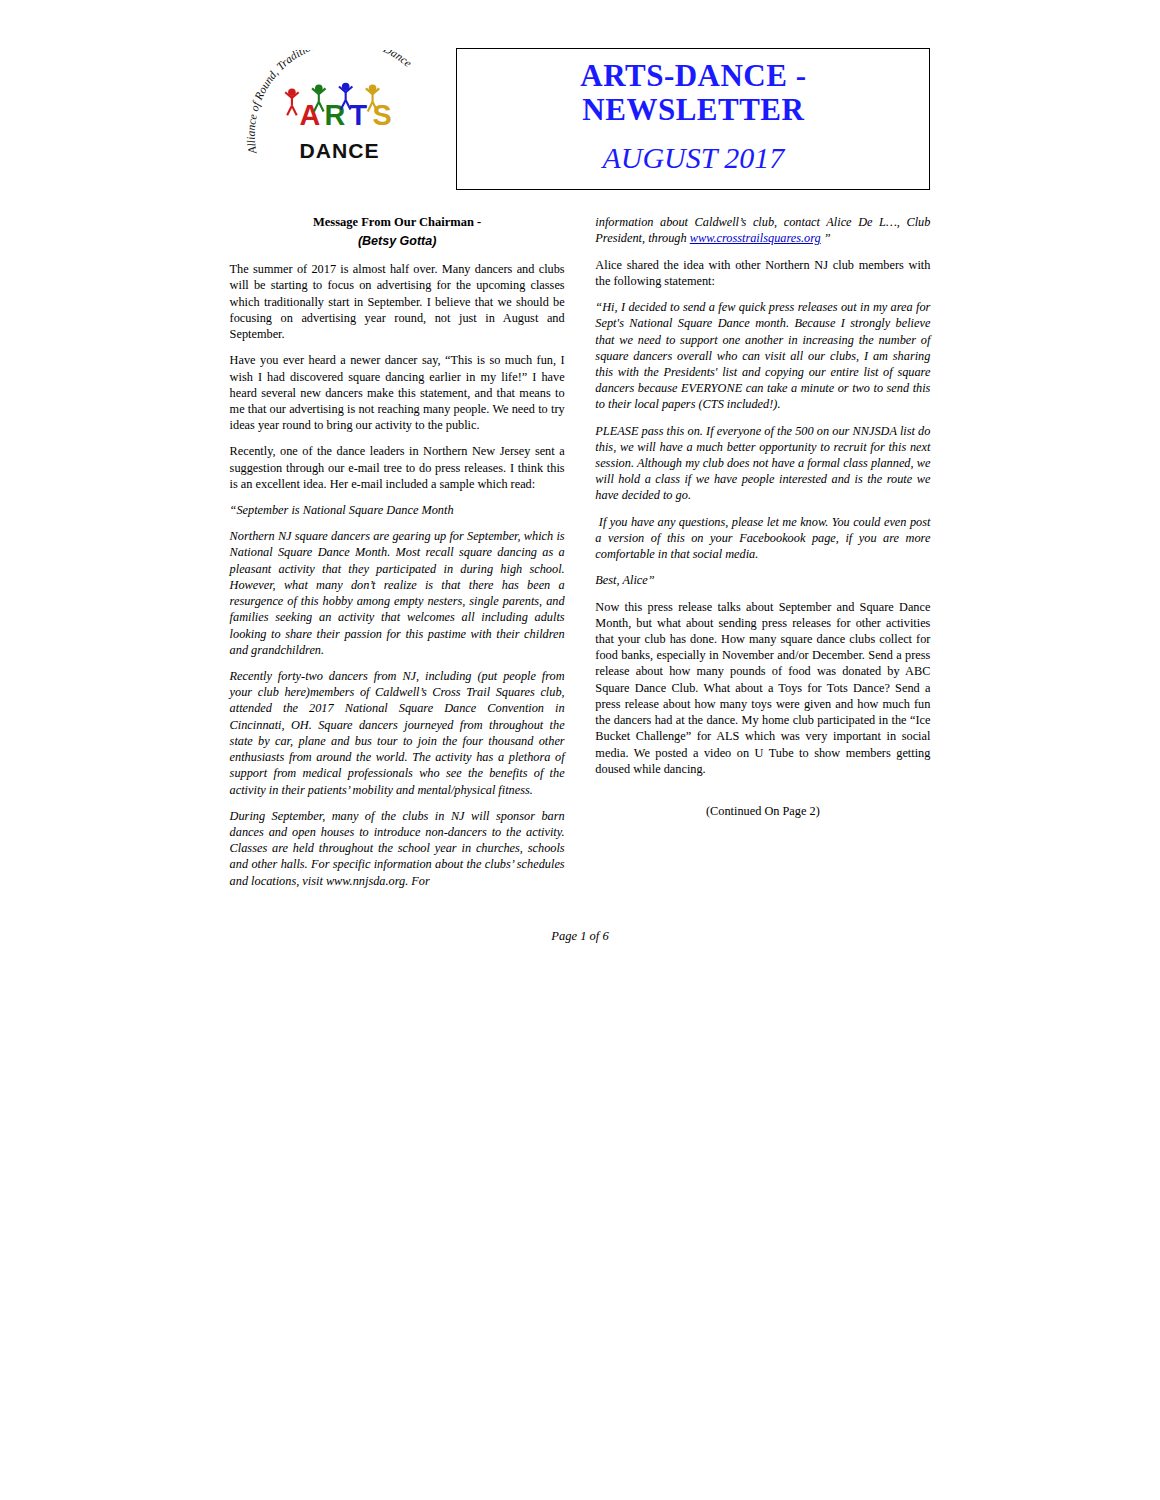Alliance of Round, Traditional and Square Dance A R T S DANCE
ARTS-DANCE - NEWSLETTER
AUGUST 2017
Message From Our Chairman -
(Betsy Gotta)
The summer of 2017 is almost half over. Many dancers and clubs will be starting to focus on advertising for the upcoming classes which traditionally start in September. I believe that we should be focusing on advertising year round, not just in August and September.
Have you ever heard a newer dancer say, “This is so much fun, I wish I had discovered square dancing earlier in my life!” I have heard several new dancers make this statement, and that means to me that our advertising is not reaching many people. We need to try ideas year round to bring our activity to the public.
Recently, one of the dance leaders in Northern New Jersey sent a suggestion through our e-mail tree to do press releases. I think this is an excellent idea. Her e-mail included a sample which read:
“September is National Square Dance Month
Northern NJ square dancers are gearing up for September, which is National Square Dance Month. Most recall square dancing as a pleasant activity that they participated in during high school. However, what many don’t realize is that there has been a resurgence of this hobby among empty nesters, single parents, and families seeking an activity that welcomes all including adults looking to share their passion for this pastime with their children and grandchildren.
Recently forty-two dancers from NJ, including (put people from your club here)members of Caldwell’s Cross Trail Squares club, attended the 2017 National Square Dance Convention in Cincinnati, OH. Square dancers journeyed from throughout the state by car, plane and bus tour to join the four thousand other enthusiasts from around the world. The activity has a plethora of support from medical professionals who see the benefits of the activity in their patients’ mobility and mental/physical fitness.
During September, many of the clubs in NJ will sponsor barn dances and open houses to introduce non-dancers to the activity. Classes are held throughout the school year in churches, schools and other halls. For specific information about the clubs’ schedules and locations, visit www.nnjsda.org. For
information about Caldwell’s club, contact Alice De L…, Club President, through www.crosstrailsquares.org ”
Alice shared the idea with other Northern NJ club members with the following statement:
“Hi, I decided to send a few quick press releases out in my area for Sept's National Square Dance month. Because I strongly believe that we need to support one another in increasing the number of square dancers overall who can visit all our clubs, I am sharing this with the Presidents' list and copying our entire list of square dancers because EVERYONE can take a minute or two to send this to their local papers (CTS included!).
PLEASE pass this on. If everyone of the 500 on our NNJSDA list do this, we will have a much better opportunity to recruit for this next session. Although my club does not have a formal class planned, we will hold a class if we have people interested and is the route we have decided to go.
If you have any questions, please let me know. You could even post a version of this on your Facebookook page, if you are more comfortable in that social media.
Best, Alice”
Now this press release talks about September and Square Dance Month, but what about sending press releases for other activities that your club has done. How many square dance clubs collect for food banks, especially in November and/or December. Send a press release about how many pounds of food was donated by ABC Square Dance Club. What about a Toys for Tots Dance? Send a press release about how many toys were given and how much fun the dancers had at the dance. My home club participated in the “Ice Bucket Challenge” for ALS which was very important in social media. We posted a video on U Tube to show members getting doused while dancing.
(Continued On Page 2)
Page 1 of 6